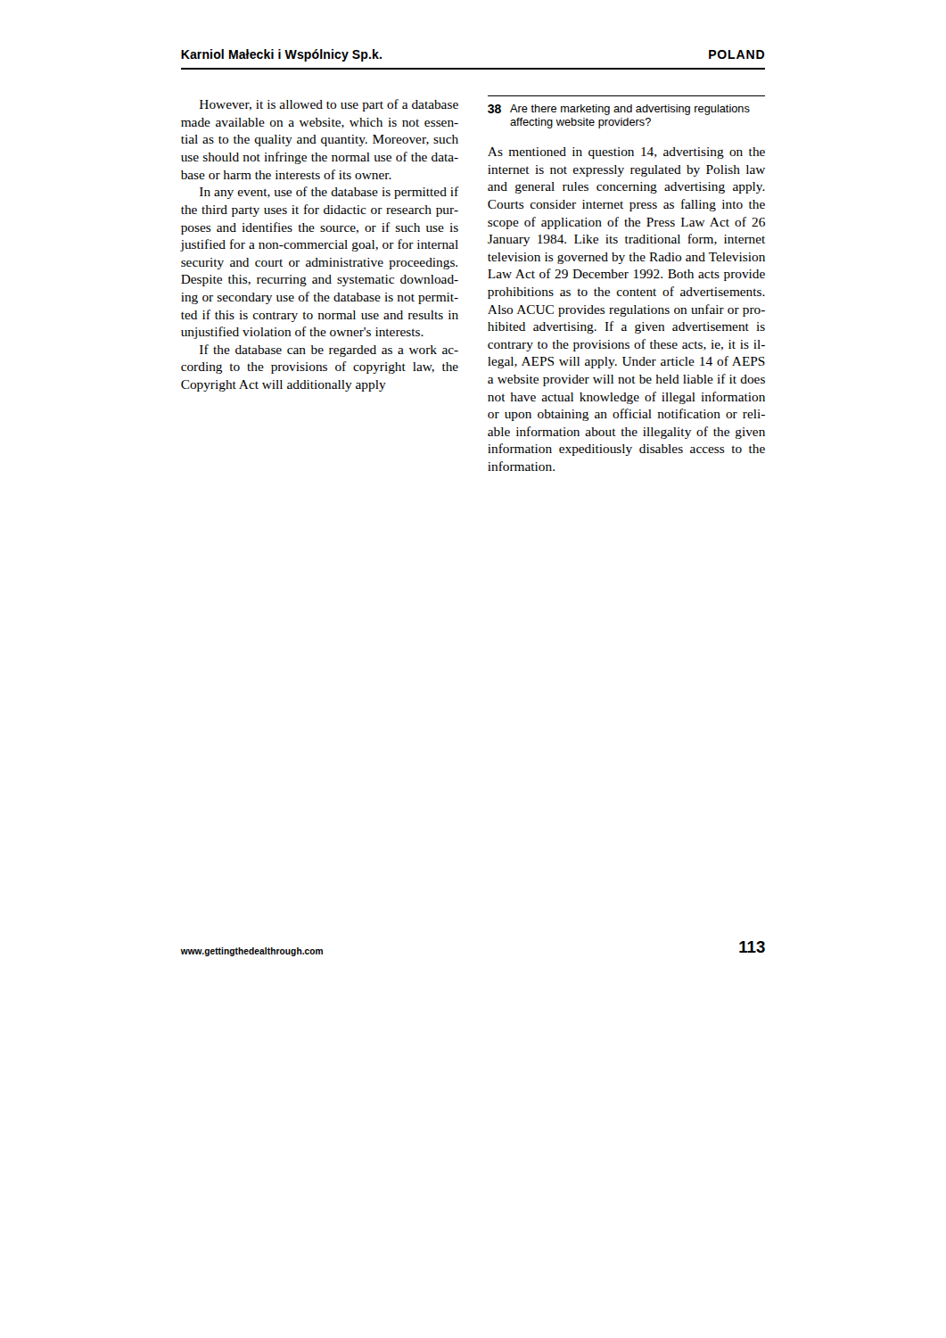Karniol Małecki i Wspólnicy Sp.k. POLAND
However, it is allowed to use part of a database made available on a website, which is not essential as to the quality and quantity. Moreover, such use should not infringe the normal use of the database or harm the interests of its owner.
In any event, use of the database is permitted if the third party uses it for didactic or research purposes and identifies the source, or if such use is justified for a non-commercial goal, or for internal security and court or administrative proceedings. Despite this, recurring and systematic downloading or secondary use of the database is not permitted if this is contrary to normal use and results in unjustified violation of the owner's interests.
If the database can be regarded as a work according to the provisions of copyright law, the Copyright Act will additionally apply
38 Are there marketing and advertising regulations affecting website providers?
As mentioned in question 14, advertising on the internet is not expressly regulated by Polish law and general rules concerning advertising apply. Courts consider internet press as falling into the scope of application of the Press Law Act of 26 January 1984. Like its traditional form, internet television is governed by the Radio and Television Law Act of 29 December 1992. Both acts provide prohibitions as to the content of advertisements. Also ACUC provides regulations on unfair or prohibited advertising. If a given advertisement is contrary to the provisions of these acts, ie, it is illegal, AEPS will apply. Under article 14 of AEPS a website provider will not be held liable if it does not have actual knowledge of illegal information or upon obtaining an official notification or reliable information about the illegality of the given information expeditiously disables access to the information.
www.gettingthedealthrough.com 113